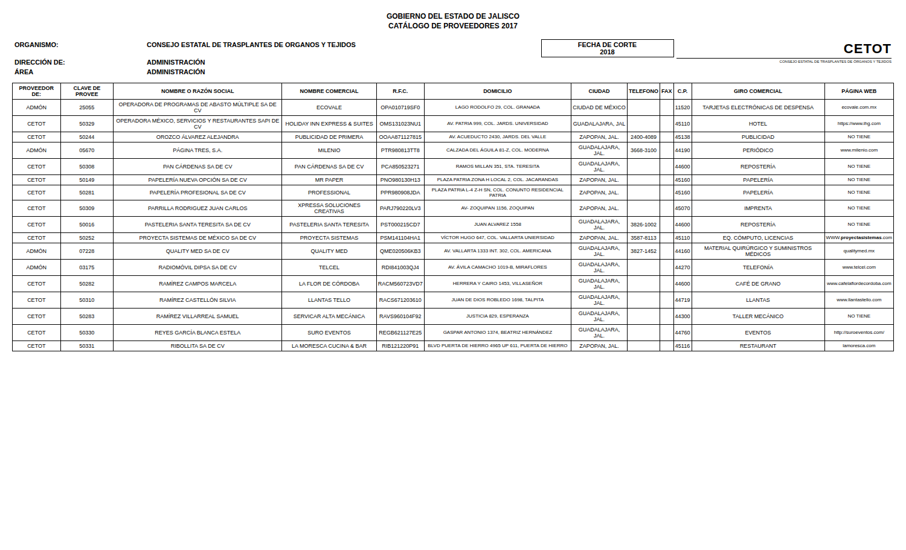GOBIERNO DEL ESTADO DE JALISCO
CATÁLOGO DE PROVEEDORES 2017
| ORGANISMO: | CONSEJO ESTATAL DE TRASPLANTES DE ORGANOS Y TEJIDOS | FECHA DE CORTE 2018 | CETOT CONSEJO ESTATAL DE TRASPLANTES DE ÓRGANOS Y TEJIDOS |
| DIRECCIÓN DE: | ADMINISTRACIÓN | |
| ÁREA | ADMINISTRACIÓN | |
| PROVEEDOR DE: | CLAVE DE PROVEE | NOMBRE O RAZÓN SOCIAL | NOMBRE COMERCIAL | R.F.C. | DOMICILIO | CIUDAD | TELEFONO | FAX | C.P. | GIRO COMERCIAL | PÁGINA WEB |
| --- | --- | --- | --- | --- | --- | --- | --- | --- | --- | --- | --- |
| ADMÓN | 25055 | OPERADORA DE PROGRAMAS DE ABASTO MÚLTIPLE SA DE CV | ECOVALE | OPA010719SF0 | LAGO RODOLFO 29, COL. GRANADA | CIUDAD DE MÉXICO | | | 11520 | TARJETAS ELECTRÓNICAS DE DESPENSA | ecovale.com.mx |
| CETOT | 50329 | OPERADORA MÉXICO, SERVICIOS Y RESTAURANTES SAPI DE CV | HOLIDAY INN EXPRESS & SUITES | OMS131023NU1 | AV. PATRIA 999, COL. JARDS. UNIVERSIDAD | GUADALAJARA, JAL | | | 45110 | HOTEL | https://www.ihg.com |
| CETOT | 50244 | OROZCO ÁLVAREZ ALEJANDRA | PUBLICIDAD DE PRIMERA | OOAA871127815 | AV. ACUEDUCTO 2430, JARDS. DEL VALLE | ZAPOPAN, JAL. | 2400-4089 | | 45138 | PUBLICIDAD | NO TIENE |
| ADMÓN | 05670 | PÁGINA TRES, S.A. | MILENIO | PTR980813TT8 | CALZADA DEL ÁGUILA 81-Z, COL. MODERNA | GUADALAJARA, JAL. | 3668-3100 | | 44190 | PERIÓDICO | www.milenio.com |
| CETOT | 50308 | PAN CÁRDENAS SA DE CV | PAN CÁRDENAS SA DE CV | PCA850523271 | RAMOS MILLAN 351, STA. TERESITA | GUADALAJARA, JAL. | | | 44600 | REPOSTERÍA | NO TIENE |
| CETOT | 50149 | PAPELERÍA NUEVA OPCIÓN SA DE CV | MR PAPER | PNO980130H13 | PLAZA PATRIA ZONA H LOCAL 2, COL. JACARANDAS | ZAPOPAN, JAL. | | | 45160 | PAPELERÍA | NO TIENE |
| CETOT | 50281 | PAPELERÍA PROFESIONAL SA DE CV | PROFESSIONAL | PPR980908JDA | PLAZA PATRIA L-4 Z-H SN, COL. CONUNTO RESIDENCIAL PATRIA | ZAPOPAN, JAL. | | | 45160 | PAPELERÍA | NO TIENE |
| CETOT | 50309 | PARRILLA RODRIGUEZ JUAN CARLOS | XPRESSA SOLUCIONES CREATIVAS | PARJ790220LV3 | AV- ZOQUIPAN 1156, ZOQUIPAN | ZAPOPAN, JAL. | | | 45070 | IMPRENTA | NO TIENE |
| CETOT | 50016 | PASTELERIA SANTA TERESITA SA DE CV | PASTELERIA SANTA TERESITA | PST000215CD7 | JUAN ALVAREZ 1558 | GUADALAJARA, JAL. | 3826-1002 | | 44600 | REPOSTERÍA | NO TIENE |
| CETOT | 50252 | PROYECTA SISTEMAS DE MÉXICO SA DE CV | PROYECTA SISTEMAS | PSM141104HA1 | VÍCTOR HUGO 647, COL. VALLARTA UNIERSIDAD | ZAPOPAN, JAL. | 3587-8113 | | 45110 | EQ. CÓMPUTO, LICENCIAS | WWW. proyectasistemas .com |
| ADMÓN | 07228 | QUALITY MED SA DE CV | QUALITY MED | QME020506KB3 | AV. VALLARTA 1333 INT. 302, COL. AMERICANA | GUADALAJARA, JAL. | 3827-1452 | | 44160 | MATERIAL QUIRÚRGICO Y SUMINISTROS MÉDICOS | qualitymed.mx |
| ADMÓN | 03175 | RADIOMÓVIL DIPSA SA DE CV | TELCEL | RDI841003QJ4 | AV. ÁVILA CAMACHO 1019-B, MIRAFLORES | GUADALAJARA, JAL. | | | 44270 | TELEFONÍA | www.telcel.com |
| CETOT | 50282 | RAMÍREZ CAMPOS MARCELA | LA FLOR DE CÓRDOBA | RACM560723VD7 | HERRERA Y CAIRO 1453, VILLASEÑOR | GUADALAJARA, JAL. | | | 44600 | CAFÉ DE GRANO | www.cafelaflordecordoba.com |
| CETOT | 50310 | RAMÍREZ CASTELLÓN SILVIA | LLANTAS TELLO | RACS671203610 | JUAN DE DIOS ROBLEDO 1698, TALPITA | GUADALAJARA, JAL. | | | 44719 | LLANTAS | www.llantastello.com |
| CETOT | 50283 | RAMÍREZ VILLARREAL SAMUEL | SERVICAR ALTA MECÁNICA | RAVS960104F92 | JUSTICIA 829, ESPERANZA | GUADALAJARA, JAL. | | | 44300 | TALLER MECÁNICO | NO TIENE |
| CETOT | 50330 | REYES GARCÍA BLANCA ESTELA | SURO EVENTOS | REGB621127E25 | GASPAR ANTONIO 1374, BEATRIZ HERNÁNDEZ | GUADALAJARA, JAL. | | | 44760 | EVENTOS | http://suroeventos.com/ |
| CETOT | 50331 | RIBOLLITA SA DE CV | LA MORESCA CUCINA & BAR | RIB121220P91 | BLVD PUERTA DE HIERRO 4965 UP 611, PUERTA DE HIERRO | ZAPOPAN, JAL. | | | 45116 | RESTAURANT | lamoresca.com |